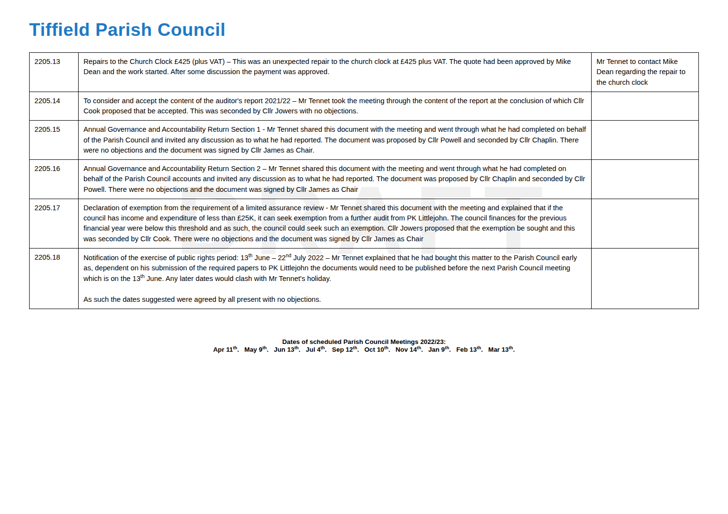Tiffield Parish Council
DRAFT
| 2205.13 | Repairs to the Church Clock £425 (plus VAT) – This was an unexpected repair to the church clock at £425 plus VAT. The quote had been approved by Mike Dean and the work started. After some discussion the payment was approved. | Mr Tennet to contact Mike Dean regarding the repair to the church clock |
| 2205.14 | To consider and accept the content of the auditor's report 2021/22 – Mr Tennet took the meeting through the content of the report at the conclusion of which Cllr Cook proposed that be accepted. This was seconded by Cllr Jowers with no objections. | |
| 2205.15 | Annual Governance and Accountability Return Section 1 - Mr Tennet shared this document with the meeting and went through what he had completed on behalf of the Parish Council and invited any discussion as to what he had reported. The document was proposed by Cllr Powell and seconded by Cllr Chaplin. There were no objections and the document was signed by Cllr James as Chair. | |
| 2205.16 | Annual Governance and Accountability Return Section 2 – Mr Tennet shared this document with the meeting and went through what he had completed on behalf of the Parish Council accounts and invited any discussion as to what he had reported. The document was proposed by Cllr Chaplin and seconded by Cllr Powell. There were no objections and the document was signed by Cllr James as Chair | |
| 2205.17 | Declaration of exemption from the requirement of a limited assurance review - Mr Tennet shared this document with the meeting and explained that if the council has income and expenditure of less than £25K, it can seek exemption from a further audit from PK Littlejohn. The council finances for the previous financial year were below this threshold and as such, the council could seek such an exemption. Cllr Jowers proposed that the exemption be sought and this was seconded by Cllr Cook. There were no objections and the document was signed by Cllr James as Chair | |
| 2205.18 | Notification of the exercise of public rights period: 13 th June – 22 nd July 2022 – Mr Tennet explained that he had bought this matter to the Parish Council early as, dependent on his submission of the required papers to PK Littlejohn the documents would need to be published before the next Parish Council meeting which is on the 13 th June. Any later dates would clash with Mr Tennet's holiday. As such the dates suggested were agreed by all present with no objections. | |
Dates of scheduled Parish Council Meetings 2022/23:
Apr 11th. May 9th. Jun 13th. Jul 4th. Sep 12th. Oct 10th. Nov 14th. Jan 9th. Feb 13th. Mar 13th.